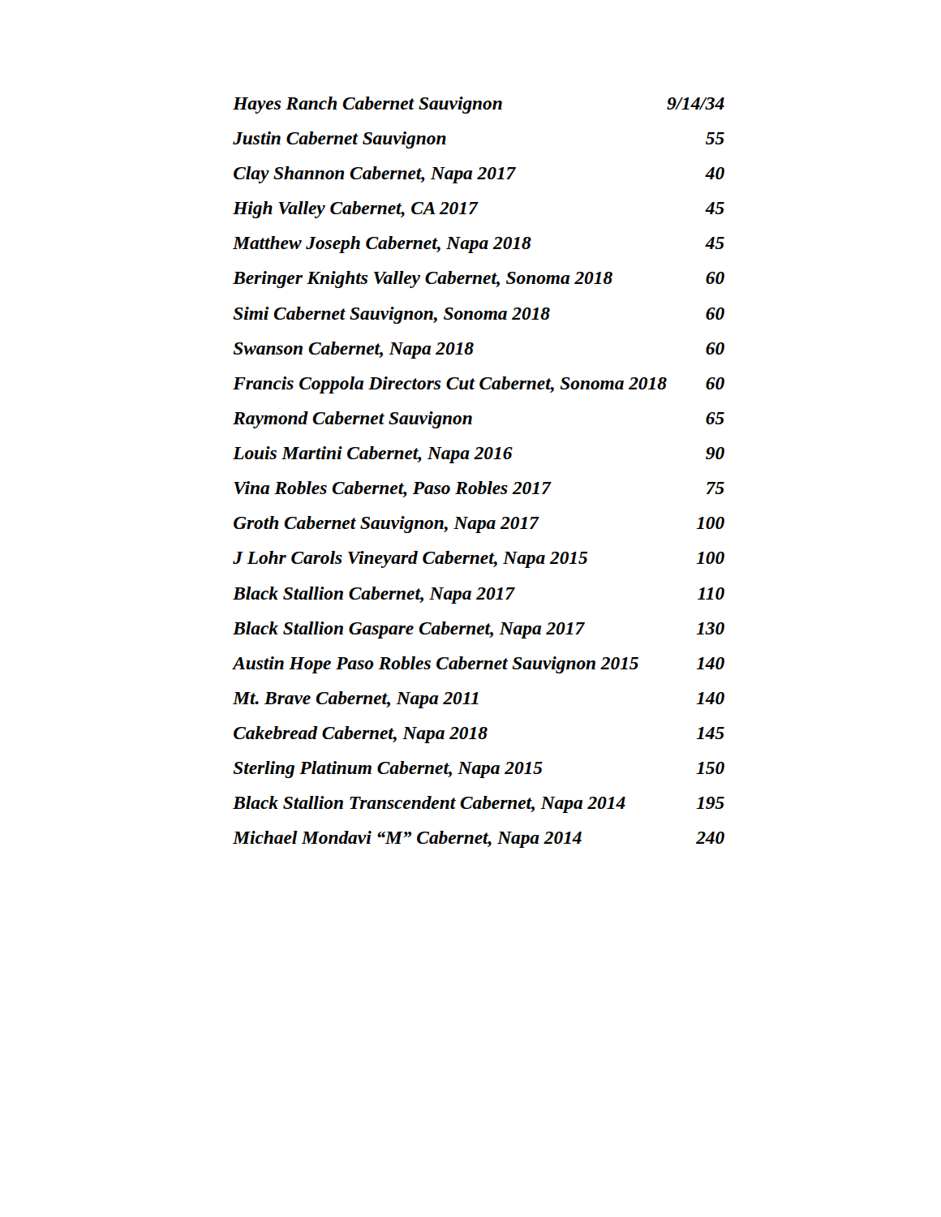| Hayes Ranch Cabernet Sauvignon | 9/14/34 |
| Justin Cabernet Sauvignon | 55 |
| Clay Shannon Cabernet, Napa 2017 | 40 |
| High Valley Cabernet, CA 2017 | 45 |
| Matthew Joseph Cabernet, Napa 2018 | 45 |
| Beringer Knights Valley Cabernet, Sonoma 2018 | 60 |
| Simi Cabernet Sauvignon, Sonoma 2018 | 60 |
| Swanson Cabernet, Napa 2018 | 60 |
| Francis Coppola Directors Cut Cabernet, Sonoma 2018 | 60 |
| Raymond Cabernet Sauvignon | 65 |
| Louis Martini Cabernet, Napa 2016 | 90 |
| Vina Robles Cabernet, Paso Robles 2017 | 75 |
| Groth Cabernet Sauvignon, Napa 2017 | 100 |
| J Lohr Carols Vineyard Cabernet, Napa 2015 | 100 |
| Black Stallion Cabernet, Napa 2017 | 110 |
| Black Stallion Gaspare Cabernet, Napa 2017 | 130 |
| Austin Hope Paso Robles Cabernet Sauvignon 2015 | 140 |
| Mt. Brave Cabernet, Napa 2011 | 140 |
| Cakebread Cabernet, Napa 2018 | 145 |
| Sterling Platinum Cabernet, Napa 2015 | 150 |
| Black Stallion Transcendent Cabernet, Napa 2014 | 195 |
| Michael Mondavi “M” Cabernet, Napa 2014 | 240 |